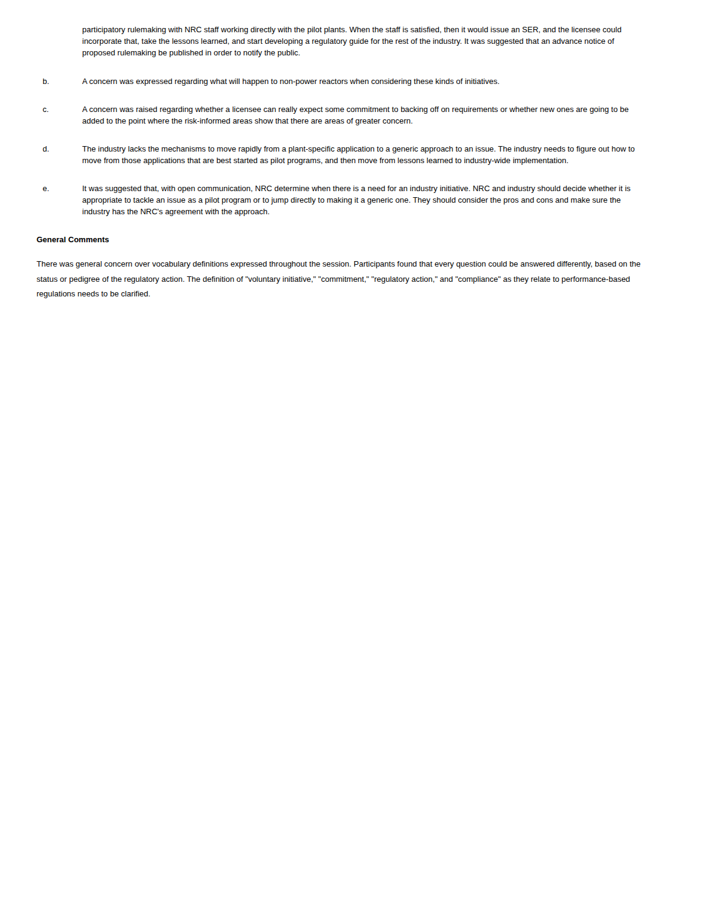participatory rulemaking with NRC staff working directly with the pilot plants. When the staff is satisfied, then it would issue an SER, and the licensee could incorporate that, take the lessons learned, and start developing a regulatory guide for the rest of the industry. It was suggested that an advance notice of proposed rulemaking be published in order to notify the public.
b. A concern was expressed regarding what will happen to non-power reactors when considering these kinds of initiatives.
c. A concern was raised regarding whether a licensee can really expect some commitment to backing off on requirements or whether new ones are going to be added to the point where the risk-informed areas show that there are areas of greater concern.
d. The industry lacks the mechanisms to move rapidly from a plant-specific application to a generic approach to an issue. The industry needs to figure out how to move from those applications that are best started as pilot programs, and then move from lessons learned to industry-wide implementation.
e. It was suggested that, with open communication, NRC determine when there is a need for an industry initiative. NRC and industry should decide whether it is appropriate to tackle an issue as a pilot program or to jump directly to making it a generic one. They should consider the pros and cons and make sure the industry has the NRC's agreement with the approach.
General Comments
There was general concern over vocabulary definitions expressed throughout the session. Participants found that every question could be answered differently, based on the status or pedigree of the regulatory action. The definition of "voluntary initiative," "commitment," "regulatory action," and "compliance" as they relate to performance-based regulations needs to be clarified.